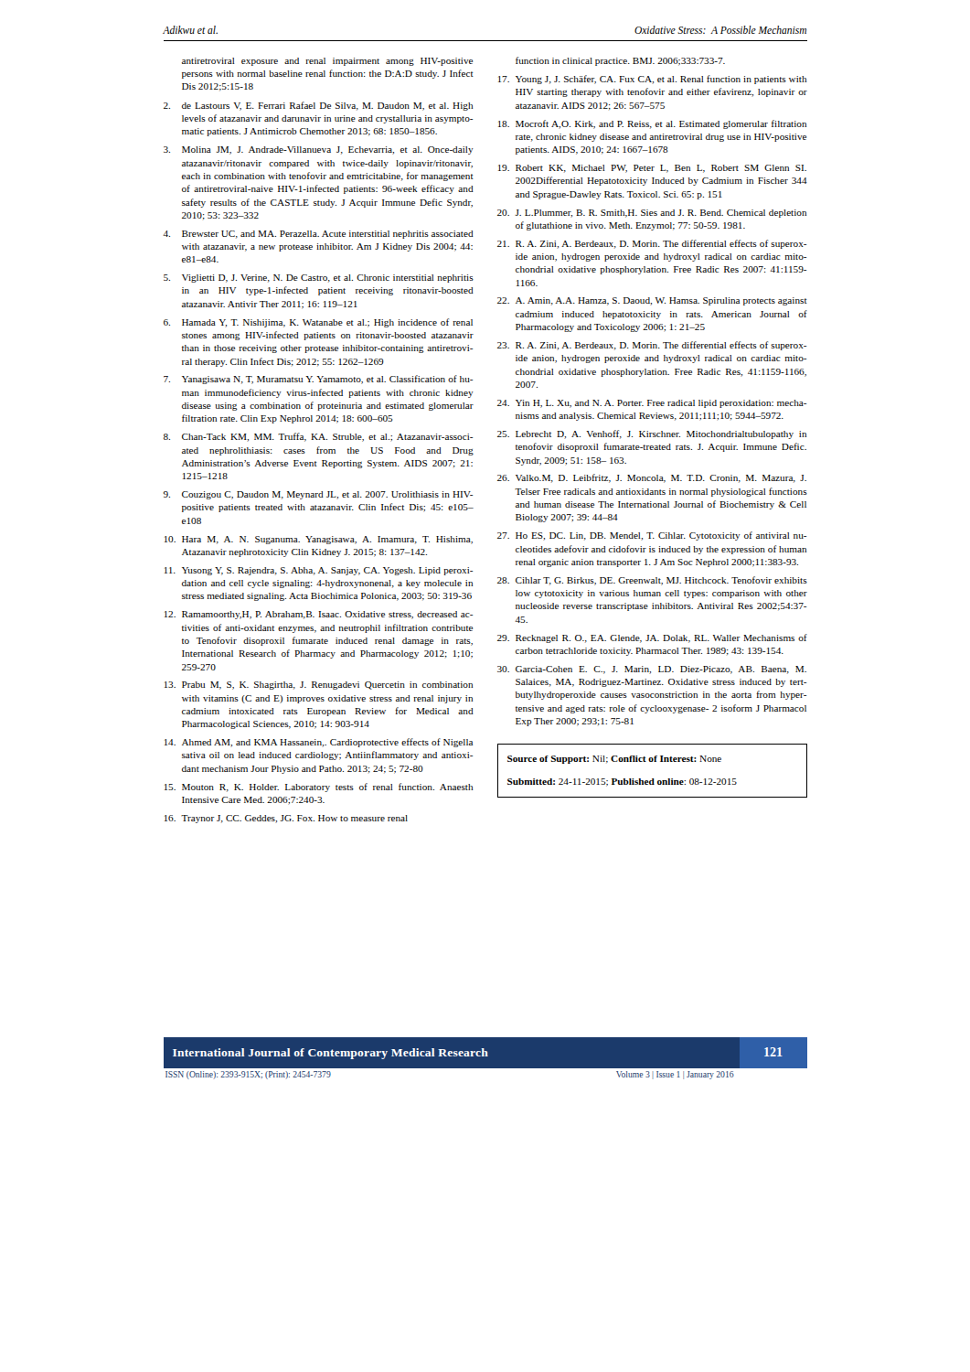Adikwu et al.
Oxidative Stress: A Possible Mechanism
antiretroviral exposure and renal impairment among HIV-positive persons with normal baseline renal function: the D:A:D study. J Infect Dis 2012;5:15-18
de Lastours V, E. Ferrari Rafael De Silva, M. Daudon M, et al. High levels of atazanavir and darunavir in urine and crystalluria in asymptomatic patients. J Antimicrob Chemother 2013; 68: 1850–1856.
Molina JM, J. Andrade-Villanueva J, Echevarria, et al. Once-daily atazanavir/ritonavir compared with twice-daily lopinavir/ritonavir, each in combination with tenofovir and emtricitabine, for management of antiretroviral-naive HIV-1-infected patients: 96-week efficacy and safety results of the CASTLE study. J Acquir Immune Defic Syndr, 2010; 53: 323–332
Brewster UC, and MA. Perazella. Acute interstitial nephritis associated with atazanavir, a new protease inhibitor. Am J Kidney Dis 2004; 44: e81–e84.
Viglietti D, J. Verine, N. De Castro, et al. Chronic interstitial nephritis in an HIV type-1-infected patient receiving ritonavir-boosted atazanavir. Antivir Ther 2011; 16: 119–121
Hamada Y, T. Nishijima, K. Watanabe et al.; High incidence of renal stones among HIV-infected patients on ritonavir-boosted atazanavir than in those receiving other protease inhibitor-containing antiretroviral therapy. Clin Infect Dis; 2012; 55: 1262–1269
Yanagisawa N, T, Muramatsu Y. Yamamoto, et al. Classification of human immunodeficiency virus-infected patients with chronic kidney disease using a combination of proteinuria and estimated glomerular filtration rate. Clin Exp Nephrol 2014; 18: 600–605
Chan-Tack KM, MM. Truffa, KA. Struble, et al.; Atazanavir-associated nephrolithiasis: cases from the US Food and Drug Administration’s Adverse Event Reporting System. AIDS 2007; 21: 1215–1218
Couzigou C, Daudon M, Meynard JL, et al. 2007. Urolithiasis in HIV-positive patients treated with atazanavir. Clin Infect Dis; 45: e105–e108
Hara M, A. N. Suganuma. Yanagisawa, A. Imamura, T. Hishima, Atazanavir nephrotoxicity Clin Kidney J. 2015; 8: 137–142.
Yusong Y, S. Rajendra, S. Abha, A. Sanjay, CA. Yogesh. Lipid peroxidation and cell cycle signaling: 4-hydroxynonenal, a key molecule in stress mediated signaling. Acta Biochimica Polonica, 2003; 50: 319-36
Ramamoorthy,H, P. Abraham,B. Isaac. Oxidative stress, decreased activities of anti-oxidant enzymes, and neutrophil infiltration contribute to Tenofovir disoproxil fumarate induced renal damage in rats, International Research of Pharmacy and Pharmacology 2012; 1;10; 259-270
Prabu M, S, K. Shagirtha, J. Renugadevi Quercetin in combination with vitamins (C and E) improves oxidative stress and renal injury in cadmium intoxicated rats European Review for Medical and Pharmacological Sciences, 2010; 14: 903-914
Ahmed AM, and KMA Hassanein,. Cardioprotective effects of Nigella sativa oil on lead induced cardiology; Antiinflammatory and antioxidant mechanism Jour Physio and Patho. 2013; 24; 5; 72-80
Mouton R, K. Holder. Laboratory tests of renal function. Anaesth Intensive Care Med. 2006;7:240-3.
Traynor J, CC. Geddes, JG. Fox. How to measure renal
function in clinical practice. BMJ. 2006;333:733-7.
Young J, J. Schäfer, CA. Fux CA, et al. Renal function in patients with HIV starting therapy with tenofovir and either efavirenz, lopinavir or atazanavir. AIDS 2012; 26: 567–575
Mocroft A,O. Kirk, and P. Reiss, et al. Estimated glomerular filtration rate, chronic kidney disease and antiretroviral drug use in HIV-positive patients. AIDS, 2010; 24: 1667–1678
Robert KK, Michael PW, Peter L, Ben L, Robert SM Glenn SI. 2002Differential Hepatotoxicity Induced by Cadmium in Fischer 344 and Sprague-Dawley Rats. Toxicol. Sci. 65: p. 151
J. L.Plummer, B. R. Smith,H. Sies and J. R. Bend. Chemical depletion of glutathione in vivo. Meth. Enzymol; 77: 50-59. 1981.
R. A. Zini, A. Berdeaux, D. Morin. The differential effects of superoxide anion, hydrogen peroxide and hydroxyl radical on cardiac mitochondrial oxidative phosphorylation. Free Radic Res 2007: 41:1159-1166.
A. Amin, A.A. Hamza, S. Daoud, W. Hamsa. Spirulina protects against cadmium induced hepatotoxicity in rats. American Journal of Pharmacology and Toxicology 2006; 1: 21–25
R. A. Zini, A. Berdeaux, D. Morin. The differential effects of superoxide anion, hydrogen peroxide and hydroxyl radical on cardiac mitochondrial oxidative phosphorylation. Free Radic Res, 41:1159-1166, 2007.
Yin H, L. Xu, and N. A. Porter. Free radical lipid peroxidation: mechanisms and analysis. Chemical Reviews, 2011;111;10; 5944–5972.
Lebrecht D, A. Venhoff, J. Kirschner. Mitochondrialtubulopathy in tenofovir disoproxil fumarate-treated rats. J. Acquir. Immune Defic. Syndr, 2009; 51: 158– 163.
Valko.M, D. Leibfritz, J. Moncola, M. T.D. Cronin, M. Mazura, J. Telser Free radicals and antioxidants in normal physiological functions and human disease The International Journal of Biochemistry & Cell Biology 2007; 39: 44–84
Ho ES, DC. Lin, DB. Mendel, T. Cihlar. Cytotoxicity of antiviral nucleotides adefovir and cidofovir is induced by the expression of human renal organic anion transporter 1. J Am Soc Nephrol 2000;11:383-93.
Cihlar T, G. Birkus, DE. Greenwalt, MJ. Hitchcock. Tenofovir exhibits low cytotoxicity in various human cell types: comparison with other nucleoside reverse transcriptase inhibitors. Antiviral Res 2002;54:37-45.
Recknagel R. O., EA. Glende, JA. Dolak, RL. Waller Mechanisms of carbon tetrachloride toxicity. Pharmacol Ther. 1989; 43: 139-154.
Garcia-Cohen E. C., J. Marin, LD. Diez-Picazo, AB. Baena, M. Salaices, MA, Rodriguez-Martinez. Oxidative stress induced by tert- butylhydroperoxide causes vasoconstriction in the aorta from hypertensive and aged rats: role of cyclooxygenase- 2 isoform J Pharmacol Exp Ther 2000; 293;1: 75-81
Source of Support: Nil; Conflict of Interest: None
Submitted: 24-11-2015; Published online: 08-12-2015
International Journal of Contemporary Medical Research
121
ISSN (Online): 2393-915X; (Print): 2454-7379
Volume 3 | Issue 1 | January 2016